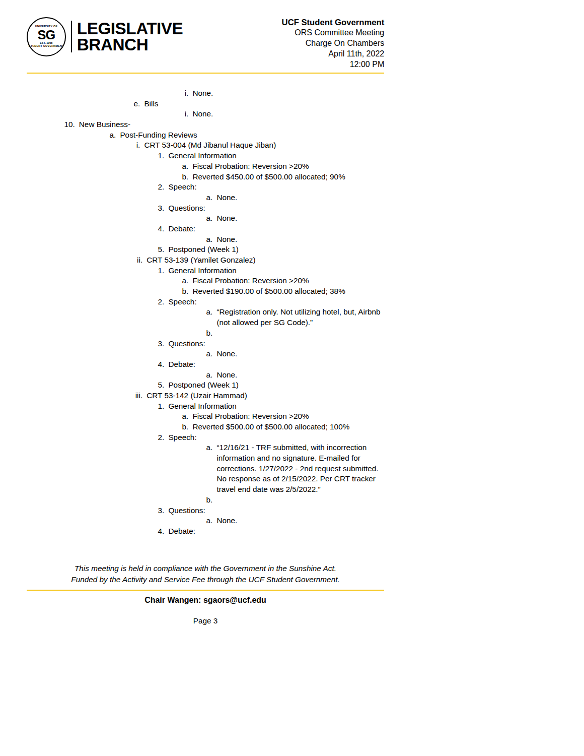UNIVERSITY OF
SG
EST. 1968
STUDENT GOVERNMENT
LEGISLATIVE
BRANCH
UCF Student Government
ORS Committee Meeting
Charge On Chambers
April 11th, 2022
12:00 PM
i.
None.
e.
Bills
i.
None.
10.
New Business-
a.
Post-Funding Reviews
i.
CRT 53-004 (Md Jibanul Haque Jiban)
1.
General Information
a.
Fiscal Probation: Reversion >20%
b.
Reverted $450.00 of $500.00 allocated; 90%
2.
Speech:
a.
None.
3.
Questions:
a.
None.
4.
Debate:
a.
None.
5.
Postponed (Week 1)
ii.
CRT 53-139 (Yamilet Gonzalez)
1.
General Information
a.
Fiscal Probation: Reversion >20%
b.
Reverted $190.00 of $500.00 allocated; 38%
2.
Speech:
a.
“Registration only. Not utilizing hotel, but, Airbnb (not allowed per SG Code).”
b.
3.
Questions:
a.
None.
4.
Debate:
a.
None.
5.
Postponed (Week 1)
iii.
CRT 53-142 (Uzair Hammad)
1.
General Information
a.
Fiscal Probation: Reversion >20%
b.
Reverted $500.00 of $500.00 allocated; 100%
2.
Speech:
a.
“12/16/21 - TRF submitted, with incorrection information and no signature. E-mailed for corrections. 1/27/2022 - 2nd request submitted. No response as of 2/15/2022. Per CRT tracker travel end date was 2/5/2022.”
b.
3.
Questions:
a.
None.
4.
Debate:
This meeting is held in compliance with the Government in the Sunshine Act.
Funded by the Activity and Service Fee through the UCF Student Government.
Chair Wangen: sgaors@ucf.edu
Page 3